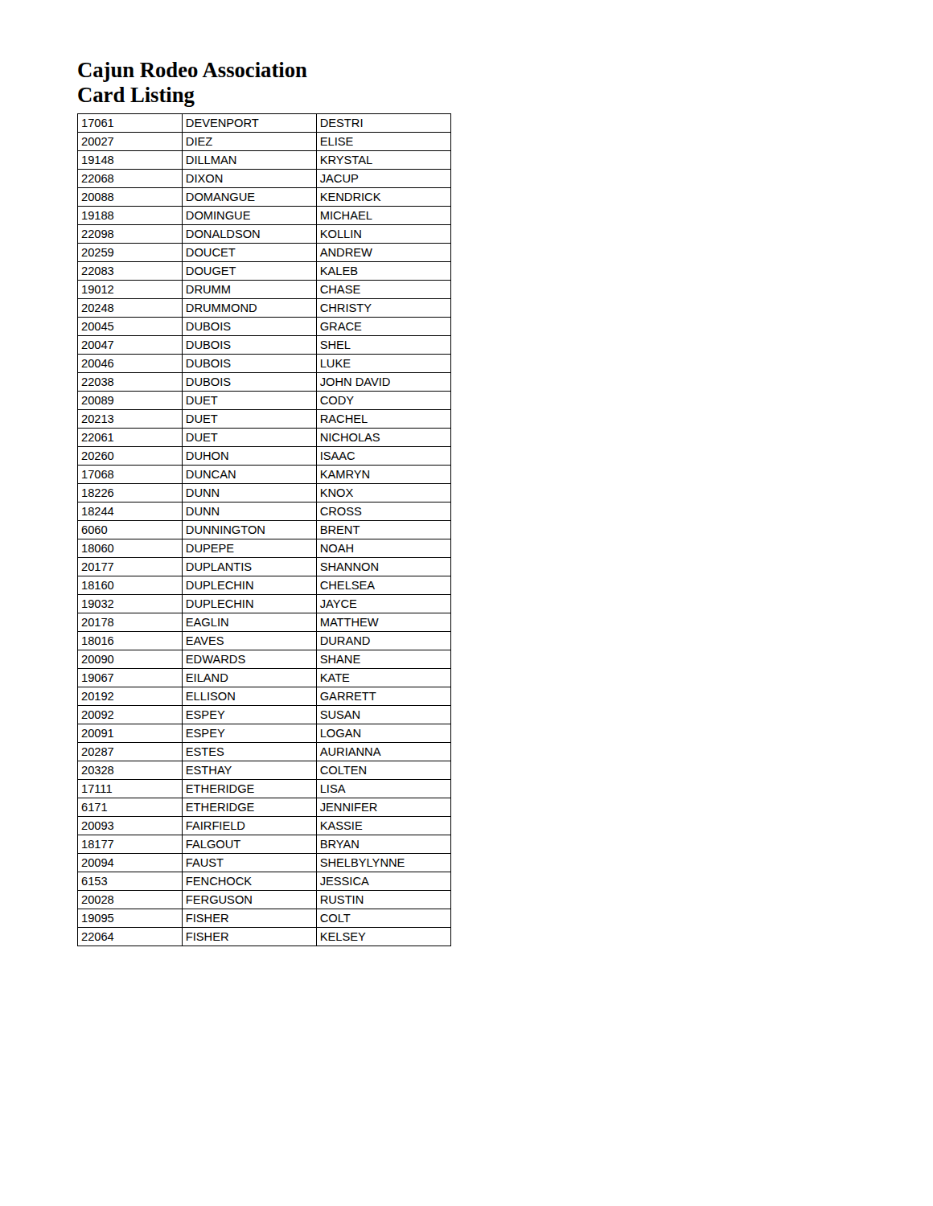Cajun Rodeo Association
Card Listing
| 17061 | DEVENPORT | DESTRI |
| 20027 | DIEZ | ELISE |
| 19148 | DILLMAN | KRYSTAL |
| 22068 | DIXON | JACUP |
| 20088 | DOMANGUE | KENDRICK |
| 19188 | DOMINGUE | MICHAEL |
| 22098 | DONALDSON | KOLLIN |
| 20259 | DOUCET | ANDREW |
| 22083 | DOUGET | KALEB |
| 19012 | DRUMM | CHASE |
| 20248 | DRUMMOND | CHRISTY |
| 20045 | DUBOIS | GRACE |
| 20047 | DUBOIS | SHEL |
| 20046 | DUBOIS | LUKE |
| 22038 | DUBOIS | JOHN DAVID |
| 20089 | DUET | CODY |
| 20213 | DUET | RACHEL |
| 22061 | DUET | NICHOLAS |
| 20260 | DUHON | ISAAC |
| 17068 | DUNCAN | KAMRYN |
| 18226 | DUNN | KNOX |
| 18244 | DUNN | CROSS |
| 6060 | DUNNINGTON | BRENT |
| 18060 | DUPEPE | NOAH |
| 20177 | DUPLANTIS | SHANNON |
| 18160 | DUPLECHIN | CHELSEA |
| 19032 | DUPLECHIN | JAYCE |
| 20178 | EAGLIN | MATTHEW |
| 18016 | EAVES | DURAND |
| 20090 | EDWARDS | SHANE |
| 19067 | EILAND | KATE |
| 20192 | ELLISON | GARRETT |
| 20092 | ESPEY | SUSAN |
| 20091 | ESPEY | LOGAN |
| 20287 | ESTES | AURIANNA |
| 20328 | ESTHAY | COLTEN |
| 17111 | ETHERIDGE | LISA |
| 6171 | ETHERIDGE | JENNIFER |
| 20093 | FAIRFIELD | KASSIE |
| 18177 | FALGOUT | BRYAN |
| 20094 | FAUST | SHELBYLYNNE |
| 6153 | FENCHOCK | JESSICA |
| 20028 | FERGUSON | RUSTIN |
| 19095 | FISHER | COLT |
| 22064 | FISHER | KELSEY |